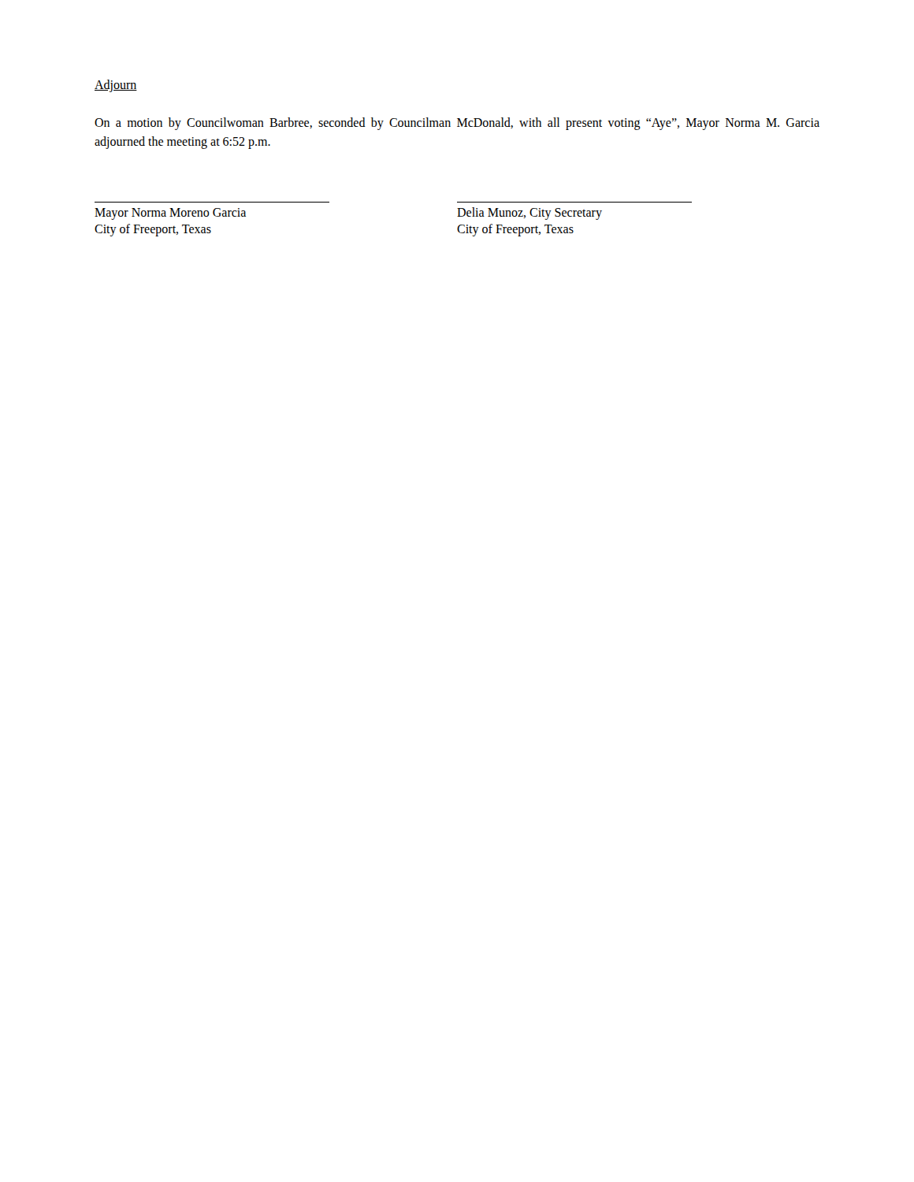Adjourn
On a motion by Councilwoman Barbree, seconded by Councilman McDonald, with all present voting “Aye”, Mayor Norma M. Garcia adjourned the meeting at 6:52 p.m.
| Mayor Norma Moreno Garcia City of Freeport, Texas | Delia Munoz, City Secretary City of Freeport, Texas |